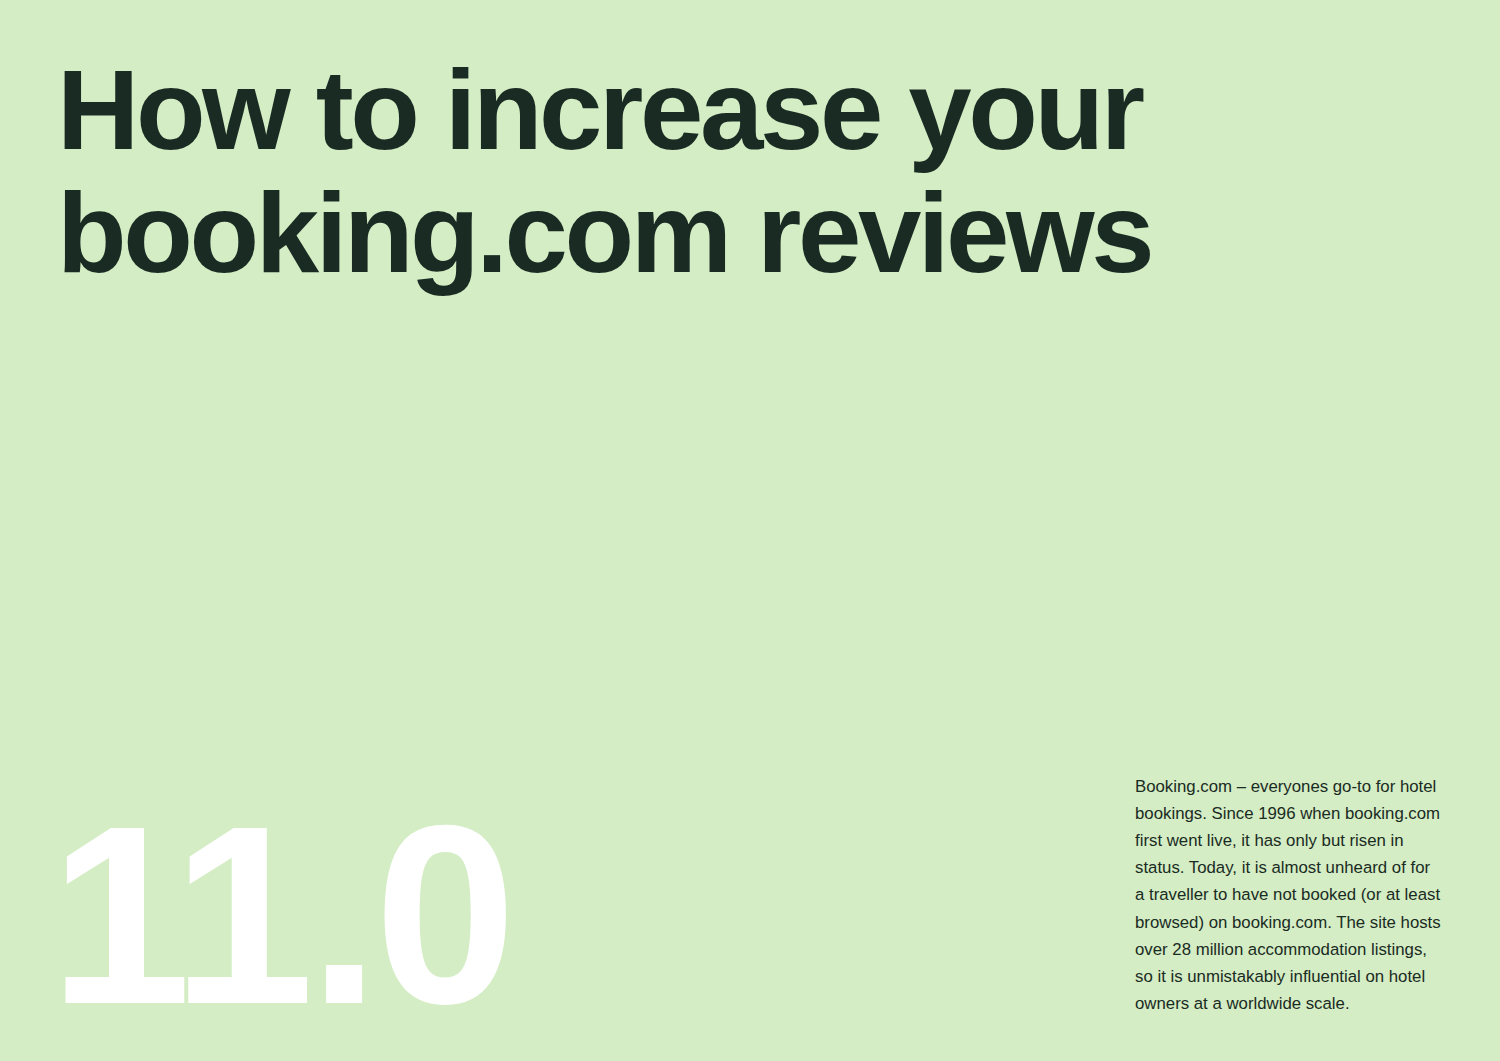How to increase your booking.com reviews
11.0
Booking.com – everyones go-to for hotel bookings. Since 1996 when booking.com first went live, it has only but risen in status. Today, it is almost unheard of for a traveller to have not booked (or at least browsed) on booking.com. The site hosts over 28 million accommodation listings, so it is unmistakably influential on hotel owners at a worldwide scale.